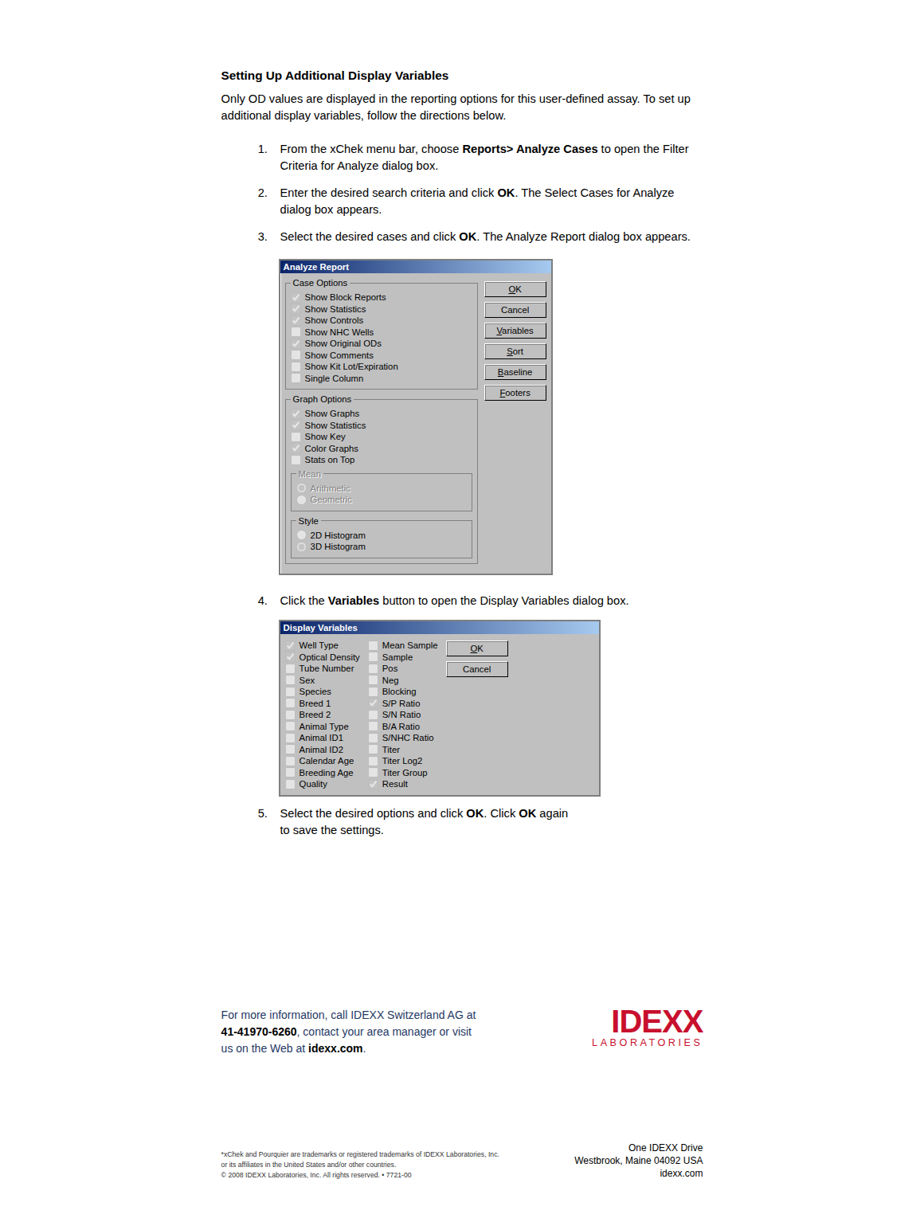Setting Up Additional Display Variables
Only OD values are displayed in the reporting options for this user-defined assay. To set up additional display variables, follow the directions below.
From the xChek menu bar, choose Reports> Analyze Cases to open the Filter Criteria for Analyze dialog box.
Enter the desired search criteria and click OK. The Select Cases for Analyze dialog box appears.
Select the desired cases and click OK. The Analyze Report dialog box appears.
Analyze Report
Case Options Show Block Reports Show Statistics Show Controls Show NHC Wells Show Original ODs Show Comments Show Kit Lot/Expiration Single Column Graph Options Show Graphs Show Statistics Show Key Color Graphs Stats on Top Mean Arithmetic Geometric Style 2D Histogram 3D Histogram
OK
Cancel
Variables
Sort
Baseline
Footers
Click the Variables button to open the Display Variables dialog box.
Display Variables
Well Type Optical Density Tube Number Sex Species Breed 1 Breed 2 Animal Type Animal ID1 Animal ID2 Calendar Age Breeding Age Quality
Mean Sample Sample Pos Neg Blocking S/P Ratio S/N Ratio B/A Ratio S/NHC Ratio Titer Titer Log2 Titer Group Result
OK
Cancel
Select the desired options and click OK. Click OK again
to save the settings.
For more information, call IDEXX Switzerland AG at
41-41970-6260, contact your area manager or visit
us on the Web at idexx.com.
IDEXX
LABORATORIES
*xChek and Pourquier are trademarks or registered trademarks of IDEXX Laboratories, Inc.
or its affiliates in the United States and/or other countries.
© 2008 IDEXX Laboratories, Inc. All rights reserved. • 7721-00
One IDEXX Drive
Westbrook, Maine 04092 USA
idexx.com